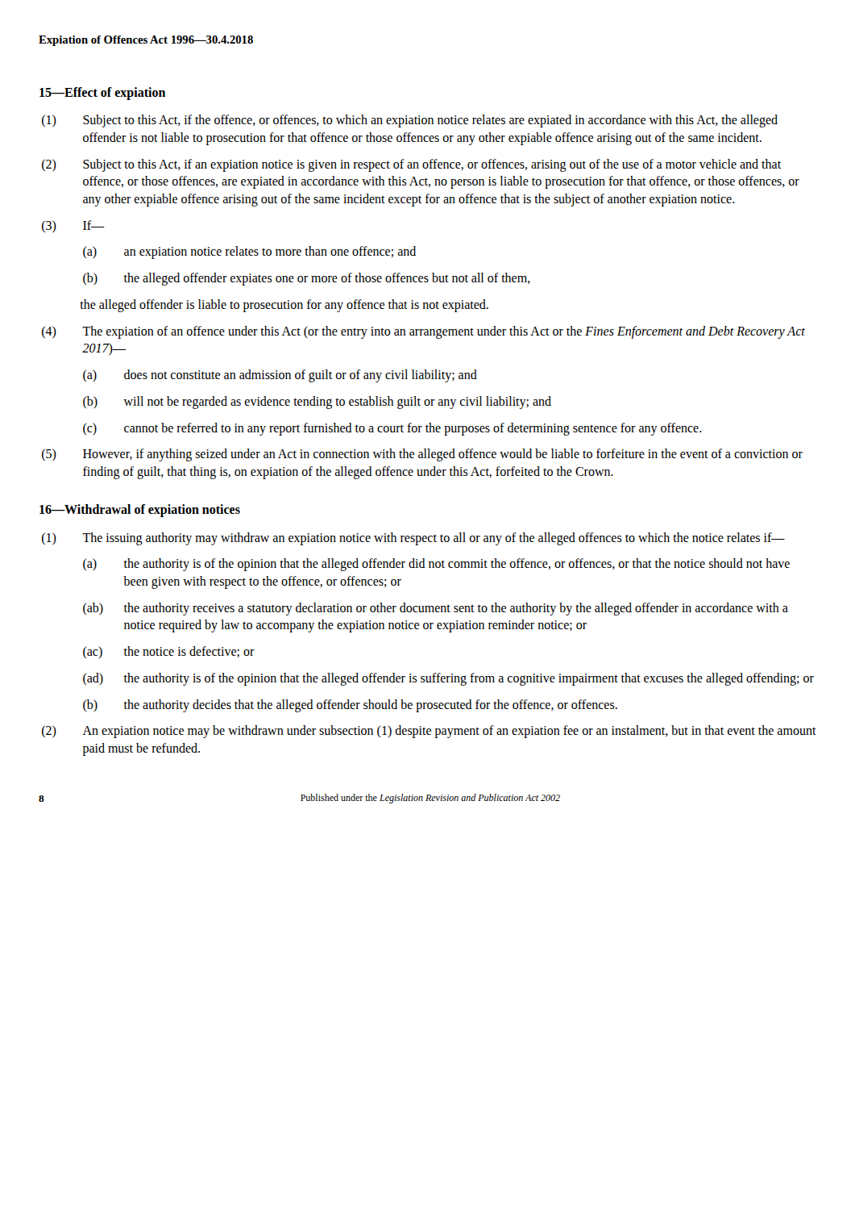Expiation of Offences Act 1996—30.4.2018
15—Effect of expiation
(1)
Subject to this Act, if the offence, or offences, to which an expiation notice relates are expiated in accordance with this Act, the alleged offender is not liable to prosecution for that offence or those offences or any other expiable offence arising out of the same incident.
(2)
Subject to this Act, if an expiation notice is given in respect of an offence, or offences, arising out of the use of a motor vehicle and that offence, or those offences, are expiated in accordance with this Act, no person is liable to prosecution for that offence, or those offences, or any other expiable offence arising out of the same incident except for an offence that is the subject of another expiation notice.
(3)
If—
(a)
an expiation notice relates to more than one offence; and
(b)
the alleged offender expiates one or more of those offences but not all of them,
the alleged offender is liable to prosecution for any offence that is not expiated.
(4)
The expiation of an offence under this Act (or the entry into an arrangement under this Act or the Fines Enforcement and Debt Recovery Act 2017)—
(a)
does not constitute an admission of guilt or of any civil liability; and
(b)
will not be regarded as evidence tending to establish guilt or any civil liability; and
(c)
cannot be referred to in any report furnished to a court for the purposes of determining sentence for any offence.
(5)
However, if anything seized under an Act in connection with the alleged offence would be liable to forfeiture in the event of a conviction or finding of guilt, that thing is, on expiation of the alleged offence under this Act, forfeited to the Crown.
16—Withdrawal of expiation notices
(1)
The issuing authority may withdraw an expiation notice with respect to all or any of the alleged offences to which the notice relates if—
(a)
the authority is of the opinion that the alleged offender did not commit the offence, or offences, or that the notice should not have been given with respect to the offence, or offences; or
(ab)
the authority receives a statutory declaration or other document sent to the authority by the alleged offender in accordance with a notice required by law to accompany the expiation notice or expiation reminder notice; or
(ac)
the notice is defective; or
(ad)
the authority is of the opinion that the alleged offender is suffering from a cognitive impairment that excuses the alleged offending; or
(b)
the authority decides that the alleged offender should be prosecuted for the offence, or offences.
(2)
An expiation notice may be withdrawn under subsection (1) despite payment of an expiation fee or an instalment, but in that event the amount paid must be refunded.
8
Published under the Legislation Revision and Publication Act 2002